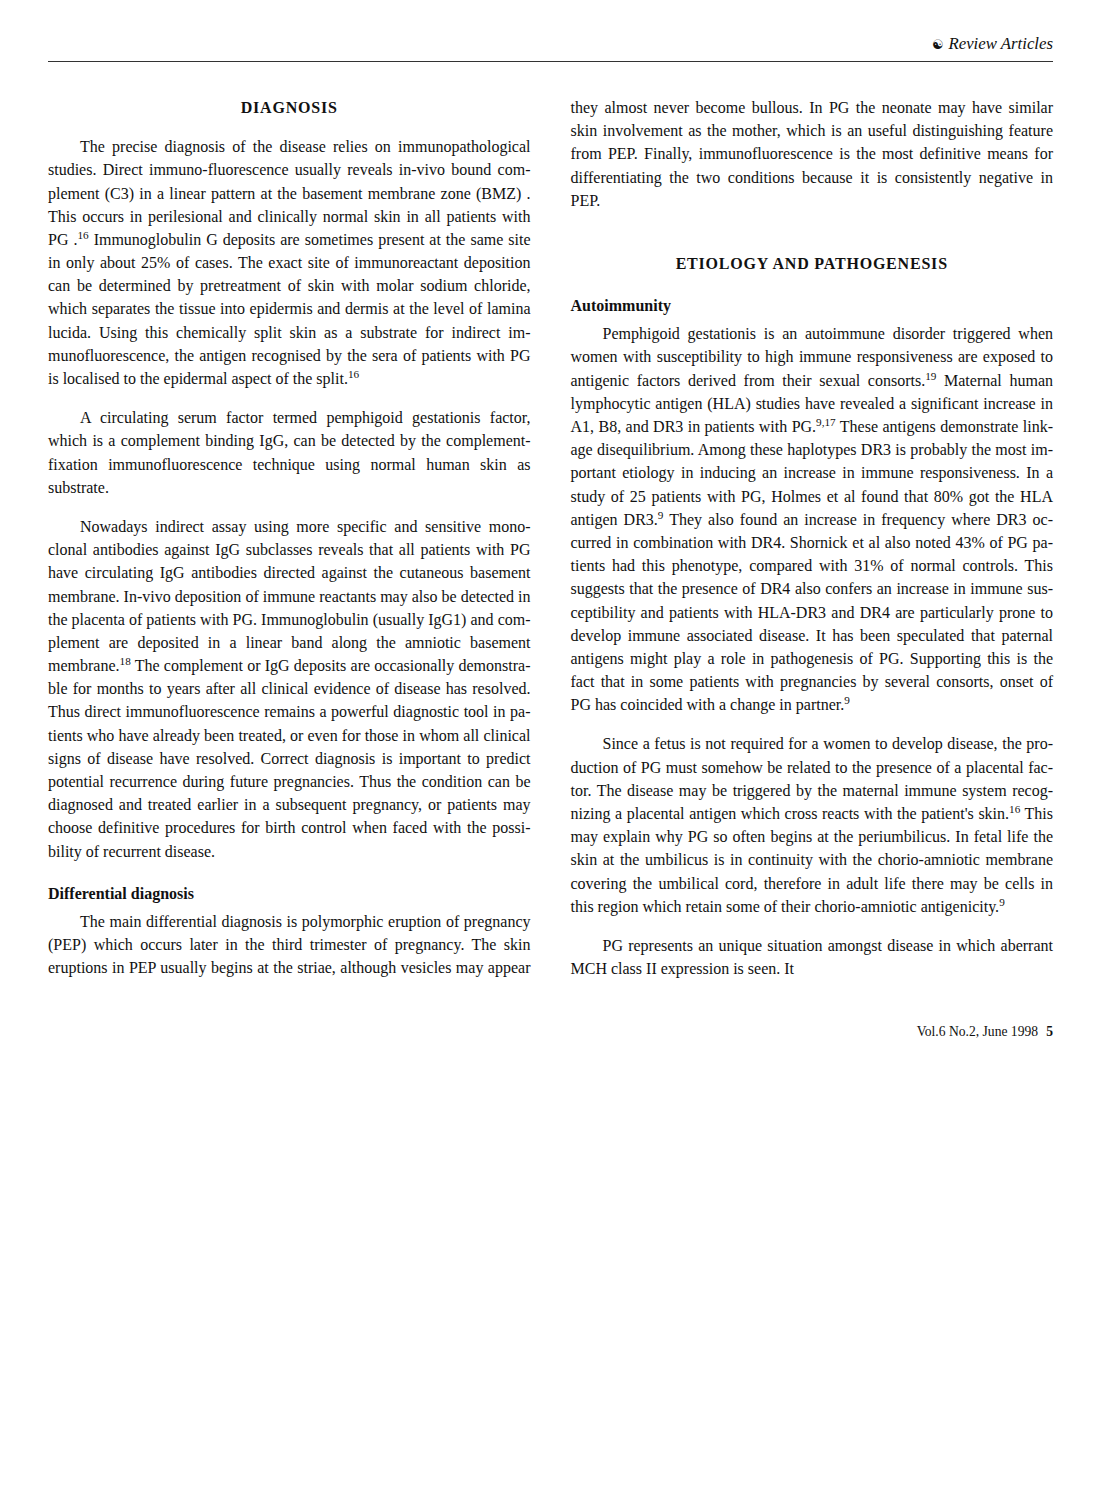☯Review Articles
DIAGNOSIS
The precise diagnosis of the disease relies on immunopathological studies. Direct immuno-fluorescence usually reveals in-vivo bound complement (C3) in a linear pattern at the basement membrane zone (BMZ) . This occurs in perilesional and clinically normal skin in all patients with PG .16 Immunoglobulin G deposits are sometimes present at the same site in only about 25% of cases. The exact site of immunoreactant deposition can be determined by pretreatment of skin with molar sodium chloride, which separates the tissue into epidermis and dermis at the level of lamina lucida. Using this chemically split skin as a substrate for indirect immunofluorescence, the antigen recognised by the sera of patients with PG is localised to the epidermal aspect of the split.16
A circulating serum factor termed pemphigoid gestationis factor, which is a complement binding IgG, can be detected by the complement-fixation immunofluorescence technique using normal human skin as substrate.
Nowadays indirect assay using more specific and sensitive monoclonal antibodies against IgG subclasses reveals that all patients with PG have circulating IgG antibodies directed against the cutaneous basement membrane. In-vivo deposition of immune reactants may also be detected in the placenta of patients with PG. Immunoglobulin (usually IgG1) and complement are deposited in a linear band along the amniotic basement membrane.18 The complement or IgG deposits are occasionally demonstrable for months to years after all clinical evidence of disease has resolved. Thus direct immunofluorescence remains a powerful diagnostic tool in patients who have already been treated, or even for those in whom all clinical signs of disease have resolved. Correct diagnosis is important to predict potential recurrence during future pregnancies. Thus the condition can be diagnosed and treated earlier in a subsequent pregnancy, or patients may choose definitive procedures for birth control when faced with the possibility of recurrent disease.
Differential diagnosis
The main differential diagnosis is polymorphic eruption of pregnancy (PEP) which occurs later in the third trimester of pregnancy. The skin eruptions in PEP usually begins at the striae, although vesicles may appear they almost never become bullous. In PG the neonate may have similar skin involvement as the mother, which is an useful distinguishing feature from PEP. Finally, immunofluorescence is the most definitive means for differentiating the two conditions because it is consistently negative in PEP.
ETIOLOGY AND PATHOGENESIS
Autoimmunity
Pemphigoid gestationis is an autoimmune disorder triggered when women with susceptibility to high immune responsiveness are exposed to antigenic factors derived from their sexual consorts.19 Maternal human lymphocytic antigen (HLA) studies have revealed a significant increase in A1, B8, and DR3 in patients with PG.9,17 These antigens demonstrate linkage disequilibrium. Among these haplotypes DR3 is probably the most important etiology in inducing an increase in immune responsiveness. In a study of 25 patients with PG, Holmes et al found that 80% got the HLA antigen DR3.9 They also found an increase in frequency where DR3 occurred in combination with DR4. Shornick et al also noted 43% of PG patients had this phenotype, compared with 31% of normal controls. This suggests that the presence of DR4 also confers an increase in immune susceptibility and patients with HLA-DR3 and DR4 are particularly prone to develop immune associated disease. It has been speculated that paternal antigens might play a role in pathogenesis of PG. Supporting this is the fact that in some patients with pregnancies by several consorts, onset of PG has coincided with a change in partner.9
Since a fetus is not required for a women to develop disease, the production of PG must somehow be related to the presence of a placental factor. The disease may be triggered by the maternal immune system recognizing a placental antigen which cross reacts with the patient's skin.16 This may explain why PG so often begins at the periumbilicus. In fetal life the skin at the umbilicus is in continuity with the chorio-amniotic membrane covering the umbilical cord, therefore in adult life there may be cells in this region which retain some of their chorio-amniotic antigenicity.9
PG represents an unique situation amongst disease in which aberrant MCH class II expression is seen. It
Vol.6 No.2, June 19985